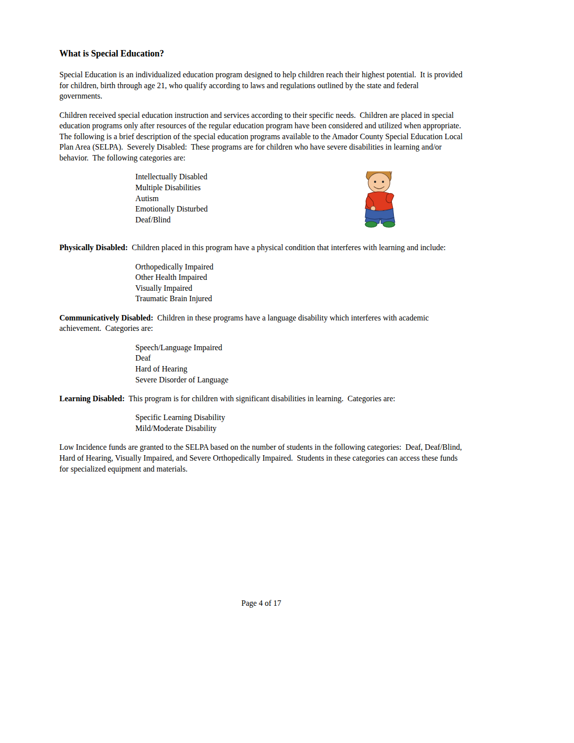What is Special Education?
Special Education is an individualized education program designed to help children reach their highest potential. It is provided for children, birth through age 21, who qualify according to laws and regulations outlined by the state and federal governments.
Children received special education instruction and services according to their specific needs. Children are placed in special education programs only after resources of the regular education program have been considered and utilized when appropriate. The following is a brief description of the special education programs available to the Amador County Special Education Local Plan Area (SELPA). Severely Disabled: These programs are for children who have severe disabilities in learning and/or behavior. The following categories are:
Intellectually Disabled
Multiple Disabilities
Autism
Emotionally Disturbed
Deaf/Blind
Physically Disabled: Children placed in this program have a physical condition that interferes with learning and include:
Orthopedically Impaired
Other Health Impaired
Visually Impaired
Traumatic Brain Injured
Communicatively Disabled: Children in these programs have a language disability which interferes with academic achievement. Categories are:
Speech/Language Impaired
Deaf
Hard of Hearing
Severe Disorder of Language
Learning Disabled: This program is for children with significant disabilities in learning. Categories are:
Specific Learning Disability
Mild/Moderate Disability
Low Incidence funds are granted to the SELPA based on the number of students in the following categories: Deaf, Deaf/Blind, Hard of Hearing, Visually Impaired, and Severe Orthopedically Impaired. Students in these categories can access these funds for specialized equipment and materials.
Page 4 of 17